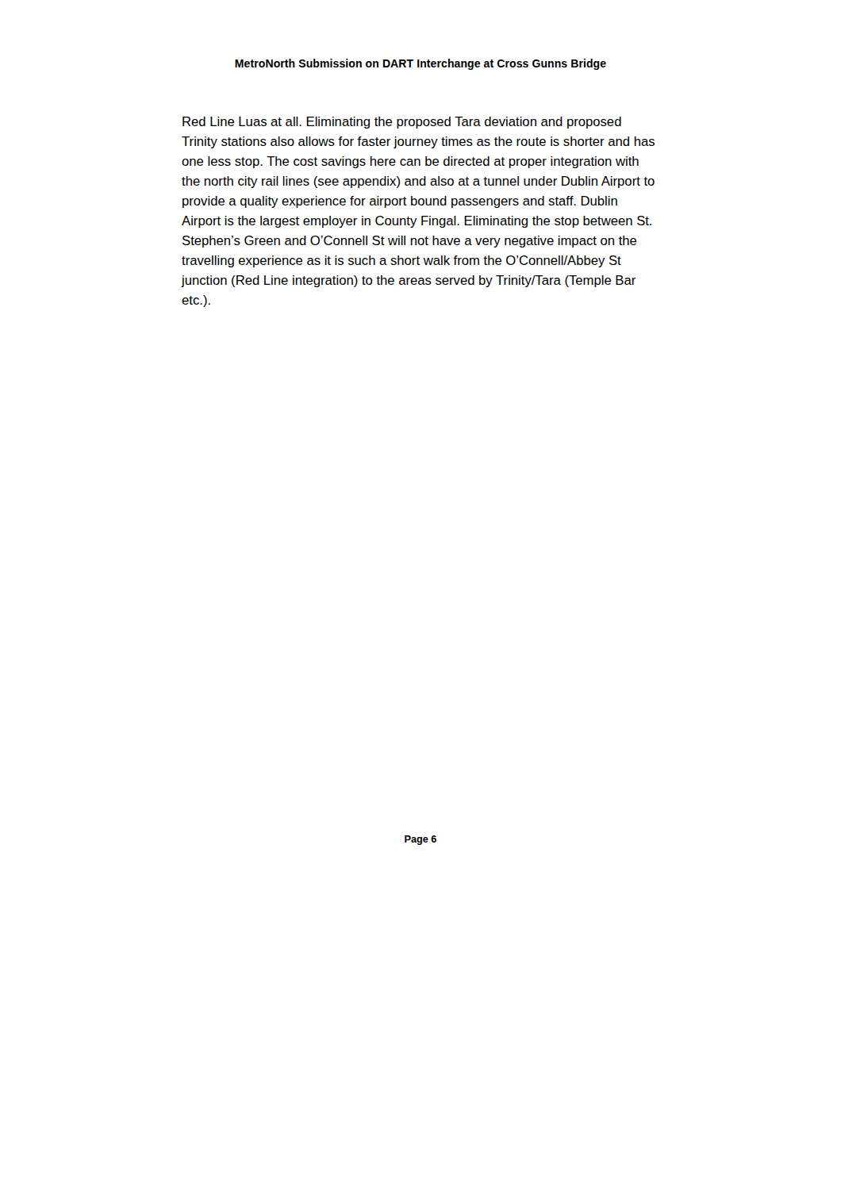MetroNorth Submission on DART Interchange at Cross Gunns Bridge
Red Line Luas at all. Eliminating the proposed Tara deviation and proposed Trinity stations also allows for faster journey times as the route is shorter and has one less stop. The cost savings here can be directed at proper integration with the north city rail lines (see appendix) and also at a tunnel under Dublin Airport to provide a quality experience for airport bound passengers and staff. Dublin Airport is the largest employer in County Fingal. Eliminating the stop between St. Stephen’s Green and O’Connell St will not have a very negative impact on the travelling experience as it is such a short walk from the O’Connell/Abbey St junction (Red Line integration) to the areas served by Trinity/Tara (Temple Bar etc.).
Page 6